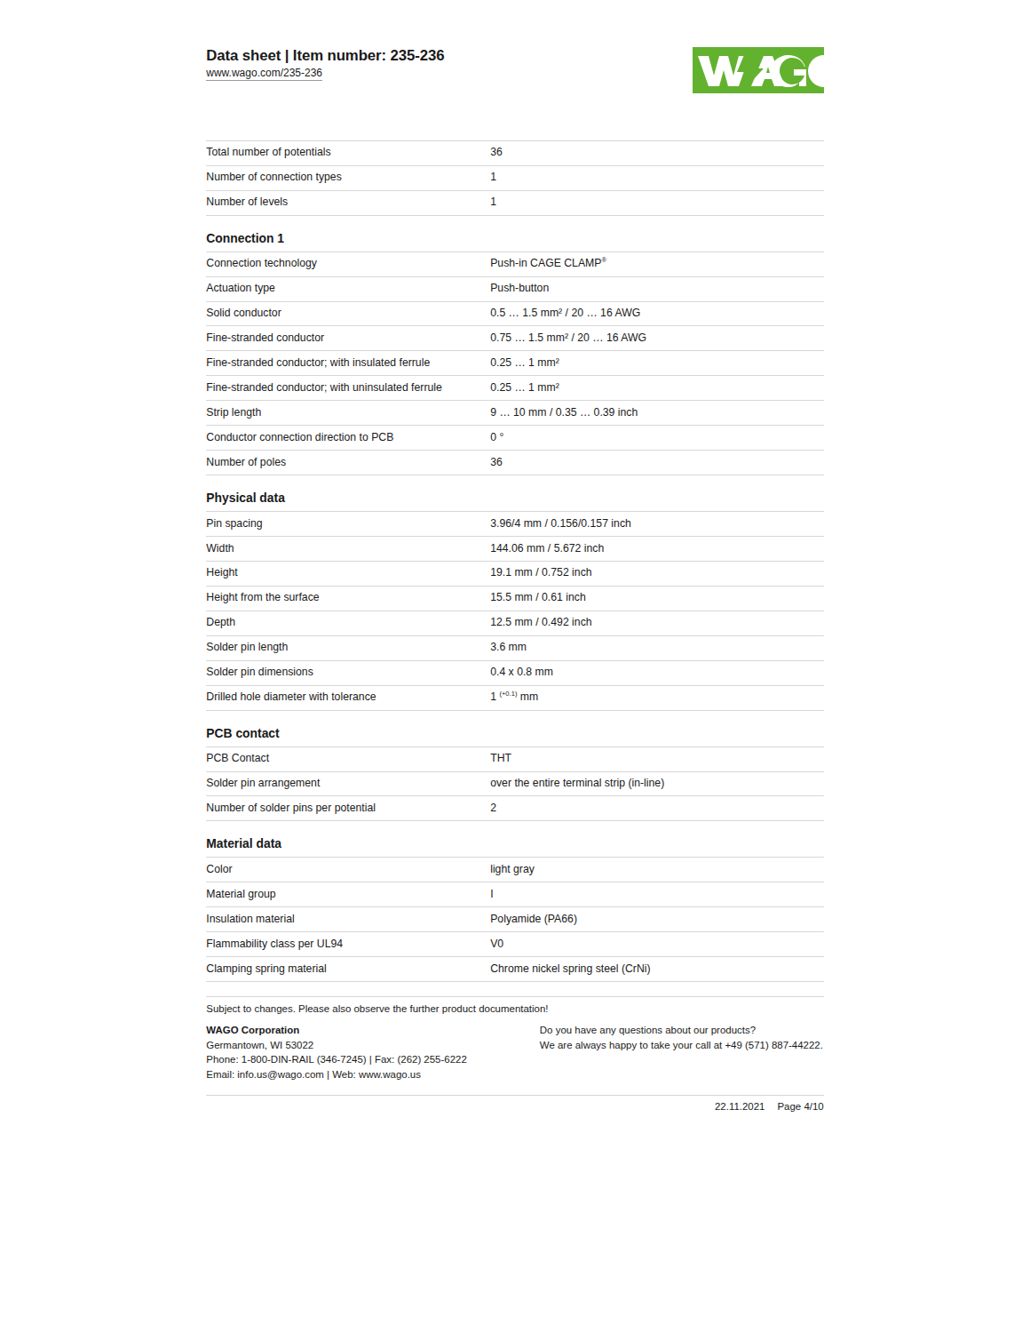Data sheet | Item number: 235-236
www.wago.com/235-236
| Total number of potentials | 36 |
| Number of connection types | 1 |
| Number of levels | 1 |
Connection 1
| Connection technology | Push-in CAGE CLAMP ® |
| Actuation type | Push-button |
| Solid conductor | 0.5 … 1.5 mm² / 20 … 16 AWG |
| Fine-stranded conductor | 0.75 … 1.5 mm² / 20 … 16 AWG |
| Fine-stranded conductor; with insulated ferrule | 0.25 … 1 mm² |
| Fine-stranded conductor; with uninsulated ferrule | 0.25 … 1 mm² |
| Strip length | 9 … 10 mm / 0.35 … 0.39 inch |
| Conductor connection direction to PCB | 0 ° |
| Number of poles | 36 |
Physical data
| Pin spacing | 3.96/4 mm / 0.156/0.157 inch |
| Width | 144.06 mm / 5.672 inch |
| Height | 19.1 mm / 0.752 inch |
| Height from the surface | 15.5 mm / 0.61 inch |
| Depth | 12.5 mm / 0.492 inch |
| Solder pin length | 3.6 mm |
| Solder pin dimensions | 0.4 x 0.8 mm |
| Drilled hole diameter with tolerance | 1 (+0.1) mm |
PCB contact
| PCB Contact | THT |
| Solder pin arrangement | over the entire terminal strip (in-line) |
| Number of solder pins per potential | 2 |
Material data
| Color | light gray |
| Material group | I |
| Insulation material | Polyamide (PA66) |
| Flammability class per UL94 | V0 |
| Clamping spring material | Chrome nickel spring steel (CrNi) |
Subject to changes. Please also observe the further product documentation!
WAGO Corporation
Germantown, WI 53022
Phone: 1-800-DIN-RAIL (346-7245) | Fax: (262) 255-6222
Email: info.us@wago.com | Web: www.wago.us
Do you have any questions about our products?
We are always happy to take your call at +49 (571) 887-44222.
22.11.2021 Page 4/10